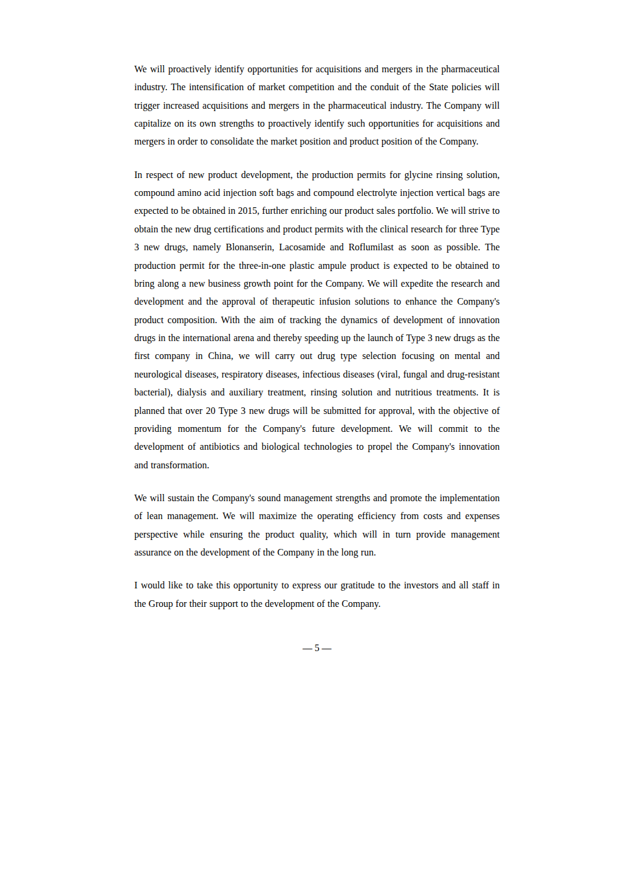We will proactively identify opportunities for acquisitions and mergers in the pharmaceutical industry. The intensification of market competition and the conduit of the State policies will trigger increased acquisitions and mergers in the pharmaceutical industry. The Company will capitalize on its own strengths to proactively identify such opportunities for acquisitions and mergers in order to consolidate the market position and product position of the Company.
In respect of new product development, the production permits for glycine rinsing solution, compound amino acid injection soft bags and compound electrolyte injection vertical bags are expected to be obtained in 2015, further enriching our product sales portfolio. We will strive to obtain the new drug certifications and product permits with the clinical research for three Type 3 new drugs, namely Blonanserin, Lacosamide and Roflumilast as soon as possible. The production permit for the three-in-one plastic ampule product is expected to be obtained to bring along a new business growth point for the Company. We will expedite the research and development and the approval of therapeutic infusion solutions to enhance the Company's product composition. With the aim of tracking the dynamics of development of innovation drugs in the international arena and thereby speeding up the launch of Type 3 new drugs as the first company in China, we will carry out drug type selection focusing on mental and neurological diseases, respiratory diseases, infectious diseases (viral, fungal and drug-resistant bacterial), dialysis and auxiliary treatment, rinsing solution and nutritious treatments. It is planned that over 20 Type 3 new drugs will be submitted for approval, with the objective of providing momentum for the Company's future development. We will commit to the development of antibiotics and biological technologies to propel the Company's innovation and transformation.
We will sustain the Company's sound management strengths and promote the implementation of lean management. We will maximize the operating efficiency from costs and expenses perspective while ensuring the product quality, which will in turn provide management assurance on the development of the Company in the long run.
I would like to take this opportunity to express our gratitude to the investors and all staff in the Group for their support to the development of the Company.
— 5 —